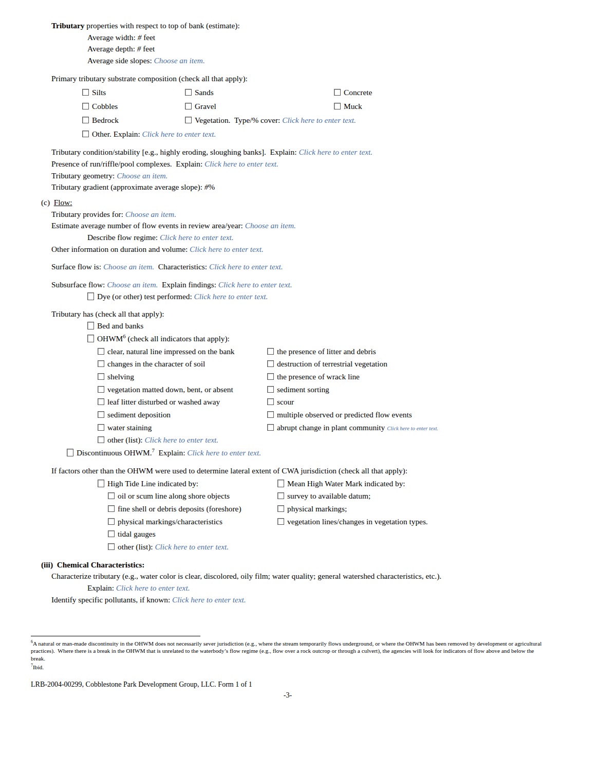Tributary properties with respect to top of bank (estimate):
Average width: # feet
Average depth: # feet
Average side slopes: Choose an item.
Primary tributary substrate composition (check all that apply):
| Silts | Sands | Concrete |
| Cobbles | Gravel | Muck |
| Bedrock | Vegetation. Type/% cover: Click here to enter text. |
| Other. Explain: Click here to enter text. |
Tributary condition/stability [e.g., highly eroding, sloughing banks]. Explain: Click here to enter text.
Presence of run/riffle/pool complexes. Explain: Click here to enter text.
Tributary geometry: Choose an item.
Tributary gradient (approximate average slope): #%
(c) Flow:
Tributary provides for: Choose an item.
Estimate average number of flow events in review area/year: Choose an item.
Describe flow regime: Click here to enter text.
Other information on duration and volume: Click here to enter text.
Surface flow is: Choose an item. Characteristics: Click here to enter text.
Subsurface flow: Choose an item. Explain findings: Click here to enter text.
Dye (or other) test performed: Click here to enter text.
Tributary has (check all that apply):
Bed and banks
OHWM6 (check all indicators that apply):
| clear, natural line impressed on the bank | the presence of litter and debris |
| changes in the character of soil | destruction of terrestrial vegetation |
| shelving | the presence of wrack line |
| vegetation matted down, bent, or absent | sediment sorting |
| leaf litter disturbed or washed away | scour |
| sediment deposition | multiple observed or predicted flow events |
| water staining | abrupt change in plant community Click here to enter text. |
| other (list): Click here to enter text. |
Discontinuous OHWM.7 Explain: Click here to enter text.
If factors other than the OHWM were used to determine lateral extent of CWA jurisdiction (check all that apply):
| High Tide Line indicated by: | Mean High Water Mark indicated by: |
| oil or scum line along shore objects | survey to available datum; |
| fine shell or debris deposits (foreshore) | physical markings; |
| physical markings/characteristics | vegetation lines/changes in vegetation types. |
| tidal gauges | |
| other (list): Click here to enter text. | |
(iii) Chemical Characteristics:
Characterize tributary (e.g., water color is clear, discolored, oily film; water quality; general watershed characteristics, etc.).
Explain: Click here to enter text.
Identify specific pollutants, if known: Click here to enter text.
6A natural or man-made discontinuity in the OHWM does not necessarily sever jurisdiction (e.g., where the stream temporarily flows underground, or where the OHWM has been removed by development or agricultural practices). Where there is a break in the OHWM that is unrelated to the waterbody’s flow regime (e.g., flow over a rock outcrop or through a culvert), the agencies will look for indicators of flow above and below the break.
7Ibid.
LRB-2004-00299, Cobblestone Park Development Group, LLC. Form 1 of 1
-3-